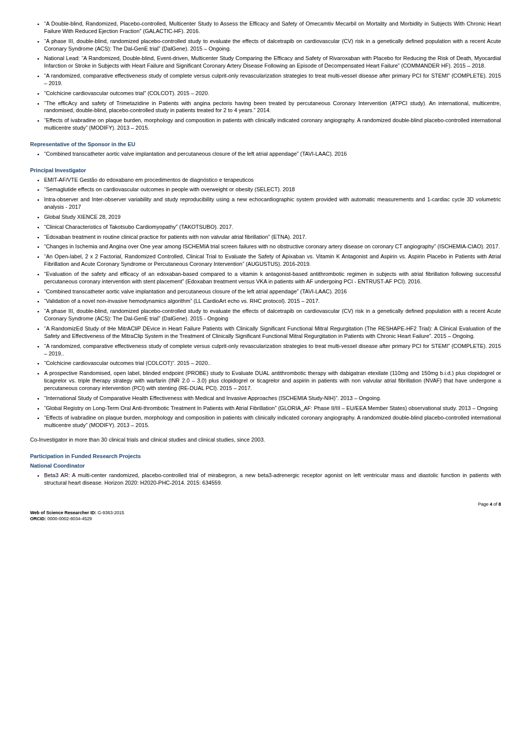“A Double-blind, Randomized, Placebo-controlled, Multicenter Study to Assess the Efficacy and Safety of Omecamtiv Mecarbil on Mortality and Morbidity in Subjects With Chronic Heart Failure With Reduced Ejection Fraction” (GALACTIC-HF). 2016.
“A phase III, double-blind, randomized placebo-controlled study to evaluate the effects of dalcetrapib on cardiovascular (CV) risk in a genetically defined population with a recent Acute Coronary Syndrome (ACS): The Dal-GenE trial” (DalGene). 2015 – Ongoing.
National Lead: “A Randomized, Double-blind, Event-driven, Multicenter Study Comparing the Efficacy and Safety of Rivaroxaban with Placebo for Reducing the Risk of Death, Myocardial Infarction or Stroke in Subjects with Heart Failure and Significant Coronary Artery Disease Following an Episode of Decompensated Heart Failure” (COMMANDER HF). 2015 – 2018.
“A randomized, comparative effectiveness study of complete versus culprit-only revascularization strategies to treat multi-vessel disease after primary PCI for STEMI” (COMPLETE). 2015 – 2019.
“Colchicine cardiovascular outcomes trial” (COLCOT). 2015 – 2020.
“The efficAcy and safety of Trimetazidine in Patients with angina pectoris having been treated by percutaneous Coronary Intervention (ATPCI study). An international, multicentre, randomised, double-blind, placebo-controlled study in patients treated for 2 to 4 years.” 2014.
“Effects of ivabradine on plaque burden, morphology and composition in patients with clinically indicated coronary angiography. A randomized double-blind placebo-controlled international multicentre study” (MODIFY). 2013 – 2015.
Representative of the Sponsor in the EU
“Combined transcatheter aortic valve implantation and percutaneous closure of the left atrial appendage” (TAVI-LAAC). 2016
Principal Investigator
EMIT-AF/VTE Gestão do edoxabano em procedimentos de diagnóstico e terapeuticos
“Semaglutide effects on cardiovascular outcomes in people with overweight or obesity (SELECT). 2018
Intra-observer and Inter-observer variability and study reproducibility using a new echocardiographic system provided with automatic measurements and 1-cardiac cycle 3D volumetric analysis - 2017
Global Study XIENCE 28, 2019
“Clinical Characteristics of Takotsubo Cardiomyopathy” (TAKOTSUBO). 2017.
“Edoxaban treatment in routine clinical practice for patients with non valvular atrial fibrillation” (ETNA). 2017.
“Changes in Ischemia and Angina over One year among ISCHEMIA trial screen failures with no obstructive coronary artery disease on coronary CT angiography” (ISCHEMIA-CIAO). 2017.
“An Open-label, 2 x 2 Factorial, Randomized Controlled, Clinical Trial to Evaluate the Safety of Apixaban vs. Vitamin K Antagonist and Aspirin vs. Aspirin Placebo in Patients with Atrial Fibrillation and Acute Coronary Syndrome or Percutaneous Coronary Intervention” (AUGUSTUS). 2016-2019.
“Evaluation of the safety and efficacy of an edoxaban-based compared to a vitamin k antagonist-based antithrombotic regimen in subjects with atrial fibrillation following successful percutaneous coronary intervention with stent placement” (Edoxaban treatment versus VKA in patients with AF undergoing PCI - ENTRUST-AF PCI). 2016.
“Combined transcatheter aortic valve implantation and percutaneous closure of the left atrial appendage” (TAVI-LAAC). 2016
“Validation of a novel non-invasive hemodynamics algorithm” (LL CardioArt echo vs. RHC protocol). 2015 – 2017.
“A phase III, double-blind, randomized placebo-controlled study to evaluate the effects of dalcetrapib on cardiovascular (CV) risk in a genetically defined population with a recent Acute Coronary Syndrome (ACS): The Dal-GenE trial” (DalGene). 2015 - Ongoing
“A RandomizEd Study of tHe MitrACliP DEvice in Heart Failure Patients with Clinically Significant Functional Mitral Regurgitation (The RESHAPE-HF2 Trial): A Clinical Evaluation of the Safety and Effectiveness of the MitraClip System in the Treatment of Clinically Significant Functional Mitral Regurgitation in Patients with Chronic Heart Failure”. 2015 – Ongoing.
“A randomized, comparative effectiveness study of complete versus culprit-only revascularization strategies to treat multi-vessel disease after primary PCI for STEMI” (COMPLETE). 2015 – 2019..
“Colchicine cardiovascular outcomes trial (COLCOT)”. 2015 – 2020..
A prospective Randomised, open label, blinded endpoint (PROBE) study to Evaluate DUAL antithrombotic therapy with dabigatran etexilate (110mg and 150mg b.i.d.) plus clopidogrel or ticagrelor vs. triple therapy strategy with warfarin (INR 2.0 – 3.0) plus clopidogrel or ticagrelor and aspirin in patients with non valvular atrial fibrillation (NVAF) that have undergone a percutaneous coronary intervention (PCI) with stenting (RE-DUAL PCI). 2015 – 2017.
“International Study of Comparative Health Effectiveness with Medical and Invasive Approaches (ISCHEMIA Study-NIH)”. 2013 – Ongoing.
“Global Registry on Long-Term Oral Anti-thrombotic Treatment In Patients with Atrial Fibrillation” (GLORIA_AF: Phase II/III – EU/EEA Member States) observational study. 2013 – Ongoing
“Effects of ivabradine on plaque burden, morphology and composition in patients with clinically indicated coronary angiography. A randomized double-blind placebo-controlled international multicentre study” (MODIFY). 2013 – 2015.
Co-Investigator in more than 30 clinical trials and clinical studies and clinical studies, since 2003.
Participation in Funded Research Projects
National Coordinator
Beta3 AR: A multi-center randomized, placebo-controlled trial of mirabegron, a new beta3-adrenergic receptor agonist on left ventricular mass and diastolic function in patients with structural heart disease. Horizon 2020: H2020-PHC-2014. 2015: 634559.
Page 4 of 8
Web of Science Researcher ID: G-9363-2015
ORCID: 0000-0002-8034-4529